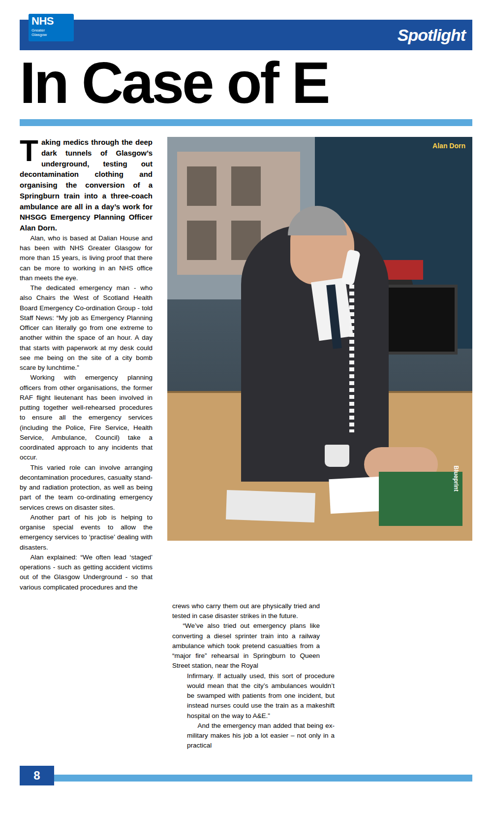NHS Greater
Glasgow
Spotlight
In Case of E
Alan Dorn
Taking medics through the deep dark tunnels of Glasgow’s underground, testing out decontamination clothing and organising the conversion of a Springburn train into a three-coach ambulance are all in a day’s work for NHSGG Emergency Planning Officer Alan Dorn.
Alan, who is based at Dalian House and has been with NHS Greater Glasgow for more than 15 years, is living proof that there can be more to working in an NHS office than meets the eye.
The dedicated emergency man - who also Chairs the West of Scotland Health Board Emergency Co-ordination Group - told Staff News: “My job as Emergency Planning Officer can literally go from one extreme to another within the space of an hour. A day that starts with paperwork at my desk could see me being on the site of a city bomb scare by lunchtime.”
Working with emergency planning officers from other organisations, the former RAF flight lieutenant has been involved in putting together well-rehearsed procedures to ensure all the emergency services (including the Police, Fire Service, Health Service, Ambulance, Council) take a coordinated approach to any incidents that occur.
This varied role can involve arranging decontamination procedures, casualty stand-by and radiation protection, as well as being part of the team co-ordinating emergency services crews on disaster sites.
Another part of his job is helping to organise special events to allow the emergency services to ‘practise’ dealing with disasters.
Alan explained: “We often lead ‘staged’ operations - such as getting accident victims out of the Glasgow Underground - so that various complicated procedures and the
crews who carry them out are physically tried and tested in case disaster strikes in the future.
“We’ve also tried out emergency plans like converting a diesel sprinter train into a railway ambulance which took pretend casualties from a “major fire” rehearsal in Springburn to Queen Street station, near the Royal
Infirmary. If actually used, this sort of procedure would mean that the city’s ambulances wouldn’t be swamped with patients from one incident, but instead nurses could use the train as a makeshift hospital on the way to A&E.”
And the emergency man added that being ex-military makes his job a lot easier – not only in a practical
8